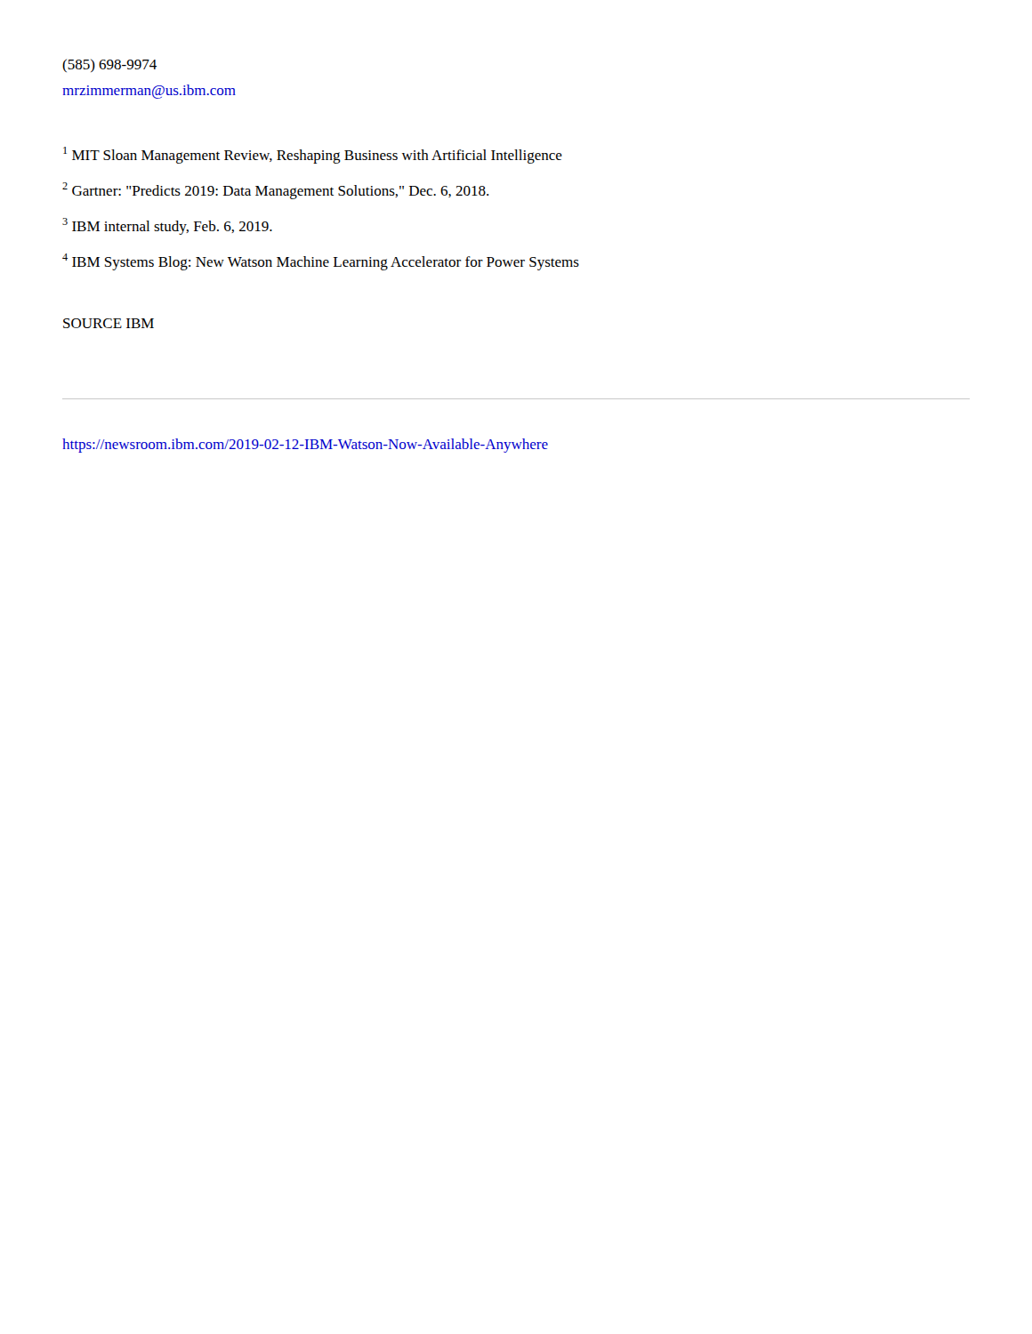(585) 698-9974
mrzimmerman@us.ibm.com
1 MIT Sloan Management Review, Reshaping Business with Artificial Intelligence
2 Gartner: "Predicts 2019: Data Management Solutions," Dec. 6, 2018.
3 IBM internal study, Feb. 6, 2019.
4 IBM Systems Blog: New Watson Machine Learning Accelerator for Power Systems
SOURCE IBM
https://newsroom.ibm.com/2019-02-12-IBM-Watson-Now-Available-Anywhere